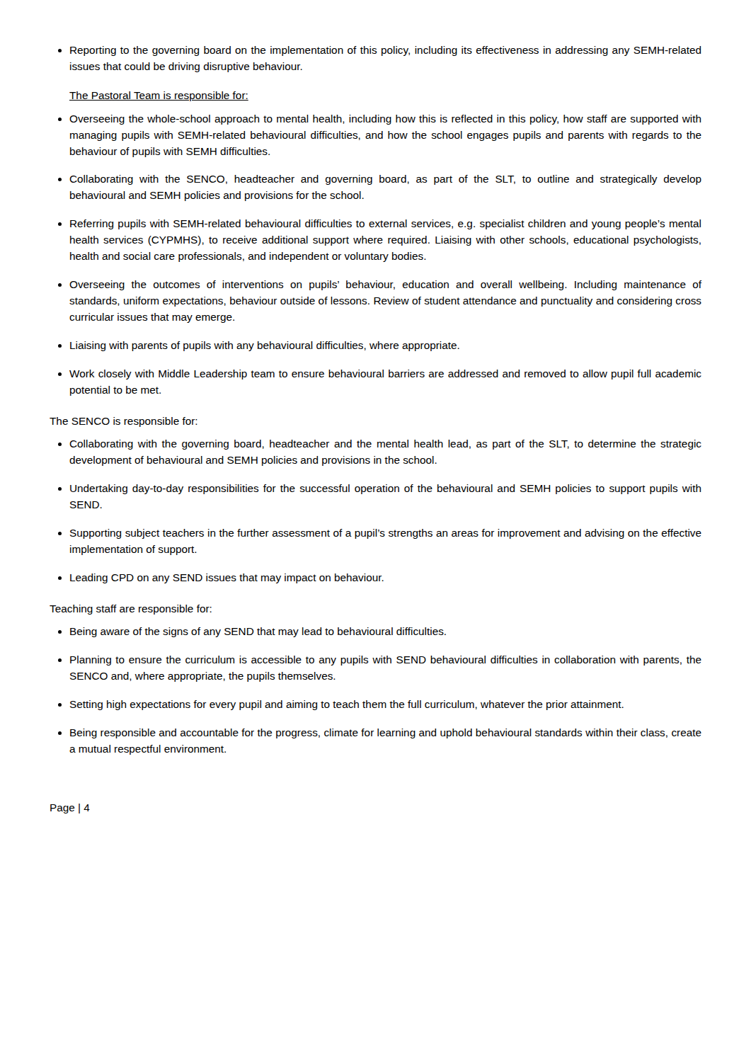Reporting to the governing board on the implementation of this policy, including its effectiveness in addressing any SEMH-related issues that could be driving disruptive behaviour.
The Pastoral Team is responsible for:
Overseeing the whole-school approach to mental health, including how this is reflected in this policy, how staff are supported with managing pupils with SEMH-related behavioural difficulties, and how the school engages pupils and parents with regards to the behaviour of pupils with SEMH difficulties.
Collaborating with the SENCO, headteacher and governing board, as part of the SLT, to outline and strategically develop behavioural and SEMH policies and provisions for the school.
Referring pupils with SEMH-related behavioural difficulties to external services, e.g. specialist children and young people’s mental health services (CYPMHS), to receive additional support where required. Liaising with other schools, educational psychologists, health and social care professionals, and independent or voluntary bodies.
Overseeing the outcomes of interventions on pupils’ behaviour, education and overall wellbeing. Including maintenance of standards, uniform expectations, behaviour outside of lessons. Review of student attendance and punctuality and considering cross curricular issues that may emerge.
Liaising with parents of pupils with any behavioural difficulties, where appropriate.
Work closely with Middle Leadership team to ensure behavioural barriers are addressed and removed to allow pupil full academic potential to be met.
The SENCO is responsible for:
Collaborating with the governing board, headteacher and the mental health lead, as part of the SLT, to determine the strategic development of behavioural and SEMH policies and provisions in the school.
Undertaking day-to-day responsibilities for the successful operation of the behavioural and SEMH policies to support pupils with SEND.
Supporting subject teachers in the further assessment of a pupil’s strengths an areas for improvement and advising on the effective implementation of support.
Leading CPD on any SEND issues that may impact on behaviour.
Teaching staff are responsible for:
Being aware of the signs of any SEND that may lead to behavioural difficulties.
Planning to ensure the curriculum is accessible to any pupils with SEND behavioural difficulties in collaboration with parents, the SENCO and, where appropriate, the pupils themselves.
Setting high expectations for every pupil and aiming to teach them the full curriculum, whatever the prior attainment.
Being responsible and accountable for the progress, climate for learning and uphold behavioural standards within their class, create a mutual respectful environment.
Page | 4